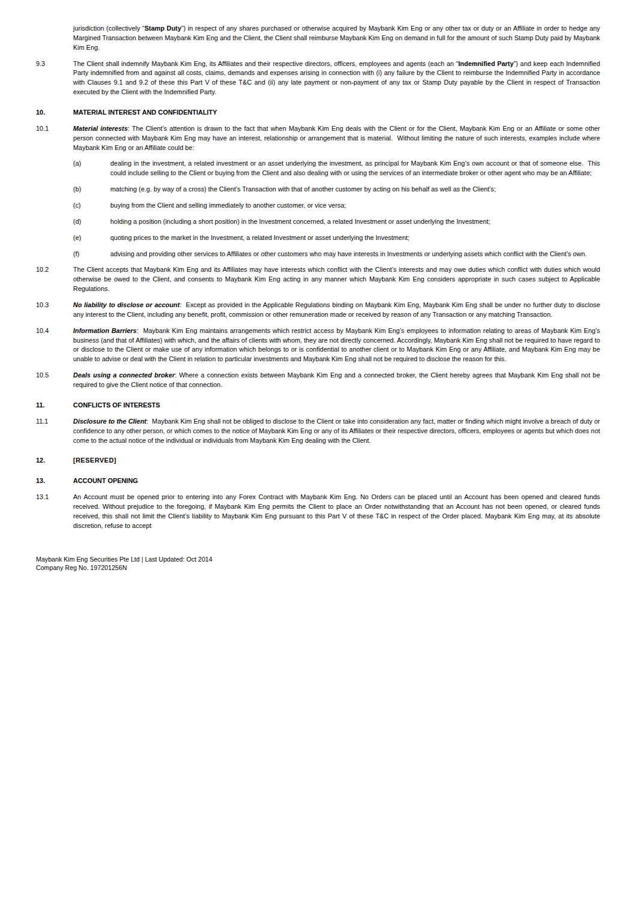jurisdiction (collectively “Stamp Duty”) in respect of any shares purchased or otherwise acquired by Maybank Kim Eng or any other tax or duty or an Affiliate in order to hedge any Margined Transaction between Maybank Kim Eng and the Client, the Client shall reimburse Maybank Kim Eng on demand in full for the amount of such Stamp Duty paid by Maybank Kim Eng.
9.3
The Client shall indemnify Maybank Kim Eng, its Affiliates and their respective directors, officers, employees and agents (each an “Indemnified Party”) and keep each Indemnified Party indemnified from and against all costs, claims, demands and expenses arising in connection with (i) any failure by the Client to reimburse the Indemnified Party in accordance with Clauses 9.1 and 9.2 of these this Part V of these T&C and (ii) any late payment or non-payment of any tax or Stamp Duty payable by the Client in respect of Transaction executed by the Client with the Indemnified Party.
10.
Material Interest and Confidentiality
10.1
Material interests: The Client’s attention is drawn to the fact that when Maybank Kim Eng deals with the Client or for the Client, Maybank Kim Eng or an Affiliate or some other person connected with Maybank Kim Eng may have an interest, relationship or arrangement that is material. Without limiting the nature of such interests, examples include where Maybank Kim Eng or an Affiliate could be:
(a)
dealing in the investment, a related investment or an asset underlying the investment, as principal for Maybank Kim Eng’s own account or that of someone else. This could include selling to the Client or buying from the Client and also dealing with or using the services of an intermediate broker or other agent who may be an Affiliate;
(b)
matching (e.g. by way of a cross) the Client’s Transaction with that of another customer by acting on his behalf as well as the Client’s;
(c)
buying from the Client and selling immediately to another customer, or vice versa;
(d)
holding a position (including a short position) in the Investment concerned, a related Investment or asset underlying the Investment;
(e)
quoting prices to the market in the Investment, a related Investment or asset underlying the Investment;
(f)
advising and providing other services to Affiliates or other customers who may have interests in Investments or underlying assets which conflict with the Client’s own.
10.2
The Client accepts that Maybank Kim Eng and its Affiliates may have interests which conflict with the Client’s interests and may owe duties which conflict with duties which would otherwise be owed to the Client, and consents to Maybank Kim Eng acting in any manner which Maybank Kim Eng considers appropriate in such cases subject to Applicable Regulations.
10.3
No liability to disclose or account: Except as provided in the Applicable Regulations binding on Maybank Kim Eng, Maybank Kim Eng shall be under no further duty to disclose any interest to the Client, including any benefit, profit, commission or other remuneration made or received by reason of any Transaction or any matching Transaction.
10.4
Information Barriers: Maybank Kim Eng maintains arrangements which restrict access by Maybank Kim Eng’s employees to information relating to areas of Maybank Kim Eng’s business (and that of Affiliates) with which, and the affairs of clients with whom, they are not directly concerned. Accordingly, Maybank Kim Eng shall not be required to have regard to or disclose to the Client or make use of any information which belongs to or is confidential to another client or to Maybank Kim Eng or any Affiliate, and Maybank Kim Eng may be unable to advise or deal with the Client in relation to particular investments and Maybank Kim Eng shall not be required to disclose the reason for this.
10.5
Deals using a connected broker: Where a connection exists between Maybank Kim Eng and a connected broker, the Client hereby agrees that Maybank Kim Eng shall not be required to give the Client notice of that connection.
11.
Conflicts of Interests
11.1
Disclosure to the Client: Maybank Kim Eng shall not be obliged to disclose to the Client or take into consideration any fact, matter or finding which might involve a breach of duty or confidence to any other person, or which comes to the notice of Maybank Kim Eng or any of its Affiliates or their respective directors, officers, employees or agents but which does not come to the actual notice of the individual or individuals from Maybank Kim Eng dealing with the Client.
12.
[RESERVED]
13.
Account Opening
13.1
An Account must be opened prior to entering into any Forex Contract with Maybank Kim Eng. No Orders can be placed until an Account has been opened and cleared funds received. Without prejudice to the foregoing, if Maybank Kim Eng permits the Client to place an Order notwithstanding that an Account has not been opened, or cleared funds received, this shall not limit the Client’s liability to Maybank Kim Eng pursuant to this Part V of these T&C in respect of the Order placed. Maybank Kim Eng may, at its absolute discretion, refuse to accept
Maybank Kim Eng Securities Pte Ltd | Last Updated: Oct 2014
Company Reg No. 197201256N